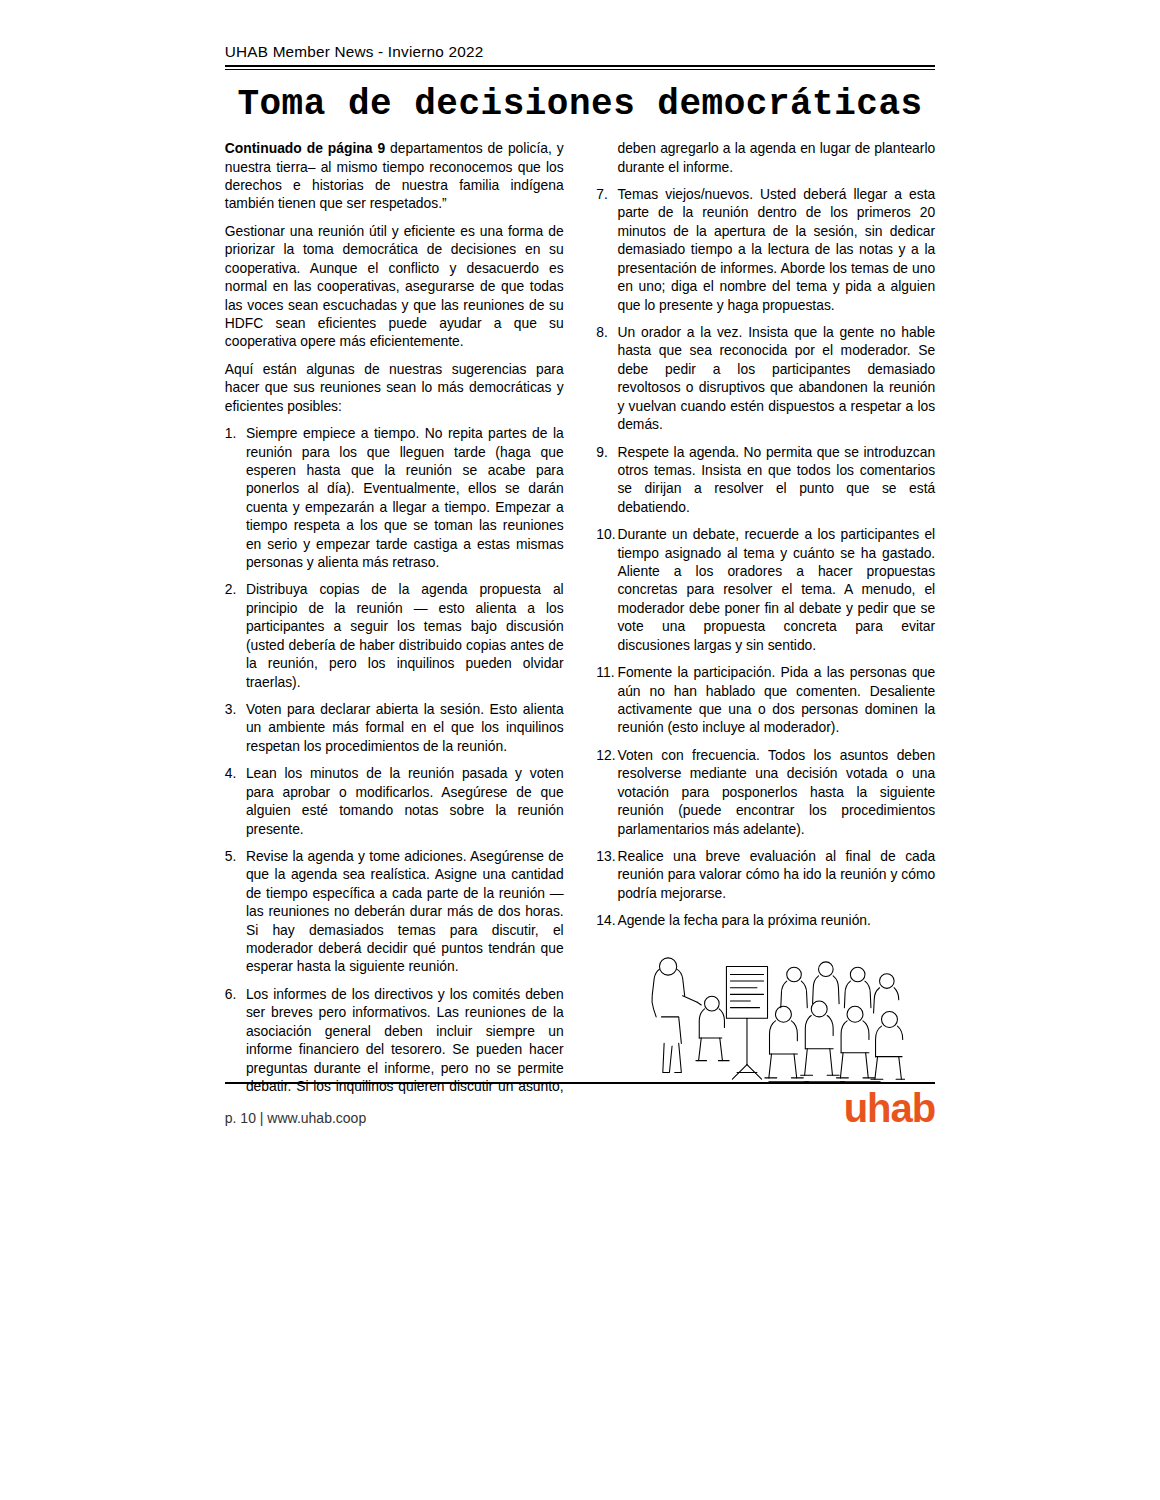UHAB Member News - Invierno 2022
Toma de decisiones democráticas
Continuado de página 9 departamentos de policía, y nuestra tierra– al mismo tiempo reconocemos que los derechos e historias de nuestra familia indígena también tienen que ser respetados.”
Gestionar una reunión útil y eficiente es una forma de priorizar la toma democrática de decisiones en su cooperativa. Aunque el conflicto y desacuerdo es normal en las cooperativas, asegurarse de que todas las voces sean escuchadas y que las reuniones de su HDFC sean eficientes puede ayudar a que su cooperativa opere más eficientemente.
Aquí están algunas de nuestras sugerencias para hacer que sus reuniones sean lo más democráticas y eficientes posibles:
1. Siempre empiece a tiempo. No repita partes de la reunión para los que lleguen tarde (haga que esperen hasta que la reunión se acabe para ponerlos al día). Eventualmente, ellos se darán cuenta y empezarán a llegar a tiempo. Empezar a tiempo respeta a los que se toman las reuniones en serio y empezar tarde castiga a estas mismas personas y alienta más retraso.
2. Distribuya copias de la agenda propuesta al principio de la reunión — esto alienta a los participantes a seguir los temas bajo discusión (usted debería de haber distribuido copias antes de la reunión, pero los inquilinos pueden olvidar traerlas).
3. Voten para declarar abierta la sesión. Esto alienta un ambiente más formal en el que los inquilinos respetan los procedimientos de la reunión.
4. Lean los minutos de la reunión pasada y voten para aprobar o modificarlos. Asegúrese de que alguien esté tomando notas sobre la reunión presente.
5. Revise la agenda y tome adiciones. Asegúrense de que la agenda sea realística. Asigne una cantidad de tiempo específica a cada parte de la reunión — las reuniones no deberán durar más de dos horas. Si hay demasiados temas para discutir, el moderador deberá decidir qué puntos tendrán que esperar hasta la siguiente reunión.
6. Los informes de los directivos y los comités deben ser breves pero informativos. Las reuniones de la asociación general deben incluir siempre un informe financiero del tesorero. Se pueden hacer preguntas durante el informe, pero no se permite debatir. Si los inquilinos quieren discutir un asunto, deben agregarlo a la agenda en lugar de plantearlo durante el informe.
7. Temas viejos/nuevos. Usted deberá llegar a esta parte de la reunión dentro de los primeros 20 minutos de la apertura de la sesión, sin dedicar demasiado tiempo a la lectura de las notas y a la presentación de informes. Aborde los temas de uno en uno; diga el nombre del tema y pida a alguien que lo presente y haga propuestas.
8. Un orador a la vez. Insista que la gente no hable hasta que sea reconocida por el moderador. Se debe pedir a los participantes demasiado revoltosos o disruptivos que abandonen la reunión y vuelvan cuando estén dispuestos a respetar a los demás.
9. Respete la agenda. No permita que se introduzcan otros temas. Insista en que todos los comentarios se dirijan a resolver el punto que se está debatiendo.
10. Durante un debate, recuerde a los participantes el tiempo asignado al tema y cuánto se ha gastado. Aliente a los oradores a hacer propuestas concretas para resolver el tema. A menudo, el moderador debe poner fin al debate y pedir que se vote una propuesta concreta para evitar discusiones largas y sin sentido.
11. Fomente la participación. Pida a las personas que aún no han hablado que comenten. Desaliente activamente que una o dos personas dominen la reunión (esto incluye al moderador).
12. Voten con frecuencia. Todos los asuntos deben resolverse mediante una decisión votada o una votación para posponerlos hasta la siguiente reunión (puede encontrar los procedimientos parlamentarios más adelante).
13. Realice una breve evaluación al final de cada reunión para valorar cómo ha ido la reunión y cómo podría mejorarse.
14. Agende la fecha para la próxima reunión.
p. 10 | www.uhab.coop
uhab